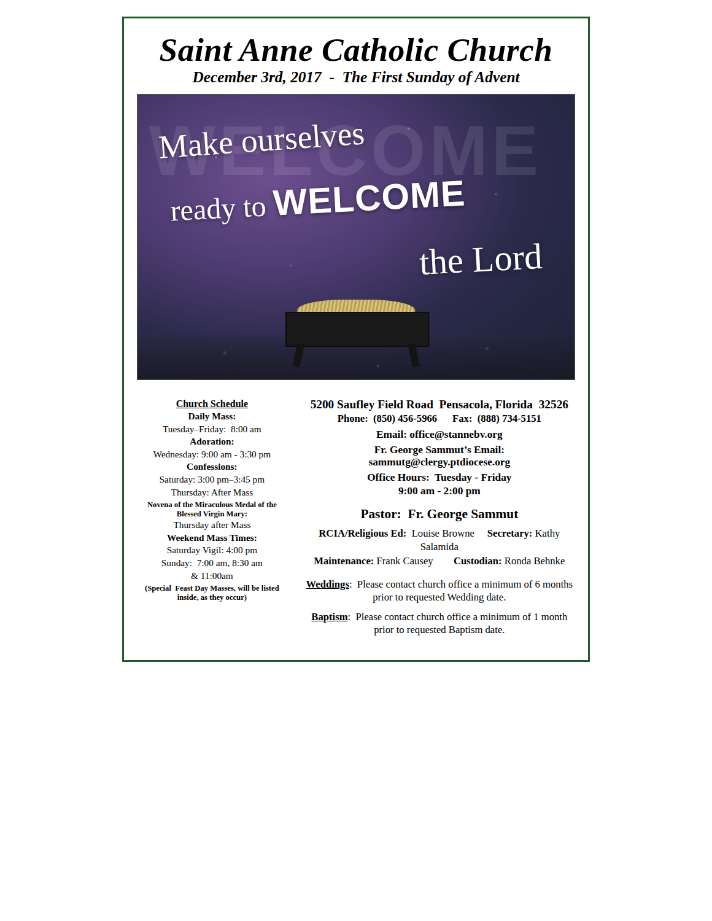Saint Anne Catholic Church
December 3rd, 2017 - The First Sunday of Advent
WELCOME
Make ourselves
ready to WELCOME
the Lord
Church Schedule
Daily Mass:
Tuesday–Friday: 8:00 am
Adoration:
Wednesday: 9:00 am - 3:30 pm
Confessions:
Saturday: 3:00 pm–3:45 pm
Thursday: After Mass
Novena of the Miraculous Medal of the Blessed Virgin Mary:
Thursday after Mass
Weekend Mass Times:
Saturday Vigil: 4:00 pm
Sunday: 7:00 am, 8:30 am
& 11:00am
(Special Feast Day Masses, will be listed inside, as they occur)
5200 Saufley Field Road Pensacola, Florida 32526
Phone: (850) 456-5966 Fax: (888) 734-5151
Email: office@stannebv.org
Fr. George Sammut’s Email: sammutg@clergy.ptdiocese.org
Office Hours: Tuesday - Friday
9:00 am - 2:00 pm
Pastor: Fr. George Sammut
RCIA/Religious Ed: Louise Browne Secretary: Kathy Salamida
Maintenance: Frank Causey Custodian: Ronda Behnke
Weddings: Please contact church office a minimum of 6 months prior to requested Wedding date.
Baptism: Please contact church office a minimum of 1 month prior to requested Baptism date.